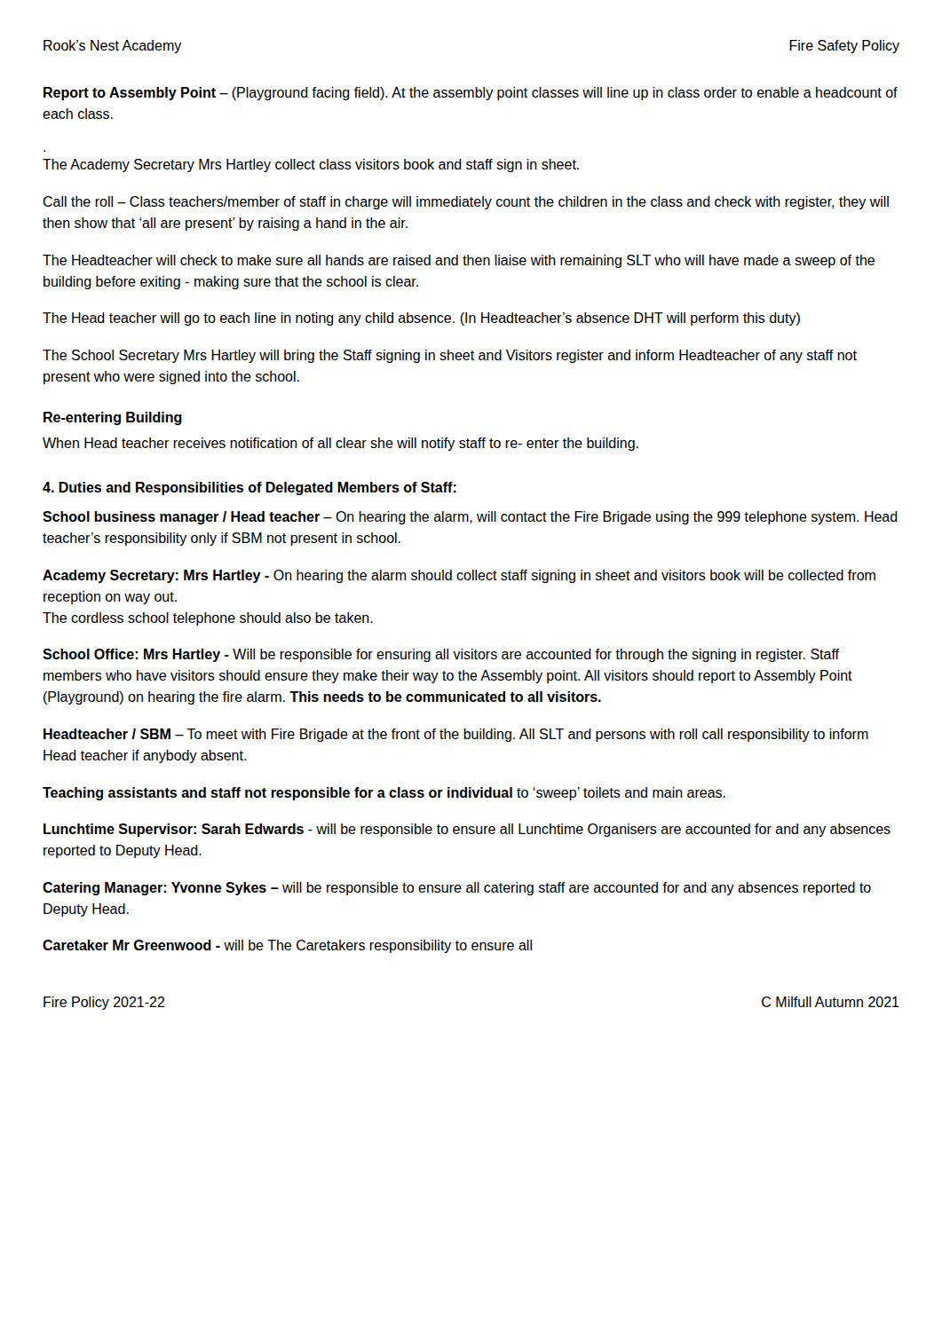Rook’s Nest Academy Fire Safety Policy
Report to Assembly Point – (Playground facing field). At the assembly point classes will line up in class order to enable a headcount of each class.
.
The Academy Secretary Mrs Hartley collect class visitors book and staff sign in sheet.
Call the roll – Class teachers/member of staff in charge will immediately count the children in the class and check with register, they will then show that ‘all are present’ by raising a hand in the air.
The Headteacher will check to make sure all hands are raised and then liaise with remaining SLT who will have made a sweep of the building before exiting - making sure that the school is clear.
The Head teacher will go to each line in noting any child absence. (In Headteacher’s absence DHT will perform this duty)
The School Secretary Mrs Hartley will bring the Staff signing in sheet and Visitors register and inform Headteacher of any staff not present who were signed into the school.
Re-entering Building
When Head teacher receives notification of all clear she will notify staff to re- enter the building.
4. Duties and Responsibilities of Delegated Members of Staff:
School business manager / Head teacher – On hearing the alarm, will contact the Fire Brigade using the 999 telephone system. Head teacher’s responsibility only if SBM not present in school.
Academy Secretary: Mrs Hartley - On hearing the alarm should collect staff signing in sheet and visitors book will be collected from reception on way out.
The cordless school telephone should also be taken.
School Office: Mrs Hartley - Will be responsible for ensuring all visitors are accounted for through the signing in register. Staff members who have visitors should ensure they make their way to the Assembly point. All visitors should report to Assembly Point (Playground) on hearing the fire alarm. This needs to be communicated to all visitors.
Headteacher / SBM – To meet with Fire Brigade at the front of the building. All SLT and persons with roll call responsibility to inform Head teacher if anybody absent.
Teaching assistants and staff not responsible for a class or individual to ‘sweep’ toilets and main areas.
Lunchtime Supervisor: Sarah Edwards - will be responsible to ensure all Lunchtime Organisers are accounted for and any absences reported to Deputy Head.
Catering Manager: Yvonne Sykes – will be responsible to ensure all catering staff are accounted for and any absences reported to Deputy Head.
Caretaker Mr Greenwood - will be The Caretakers responsibility to ensure all
Fire Policy 2021-22 C Milfull Autumn 2021